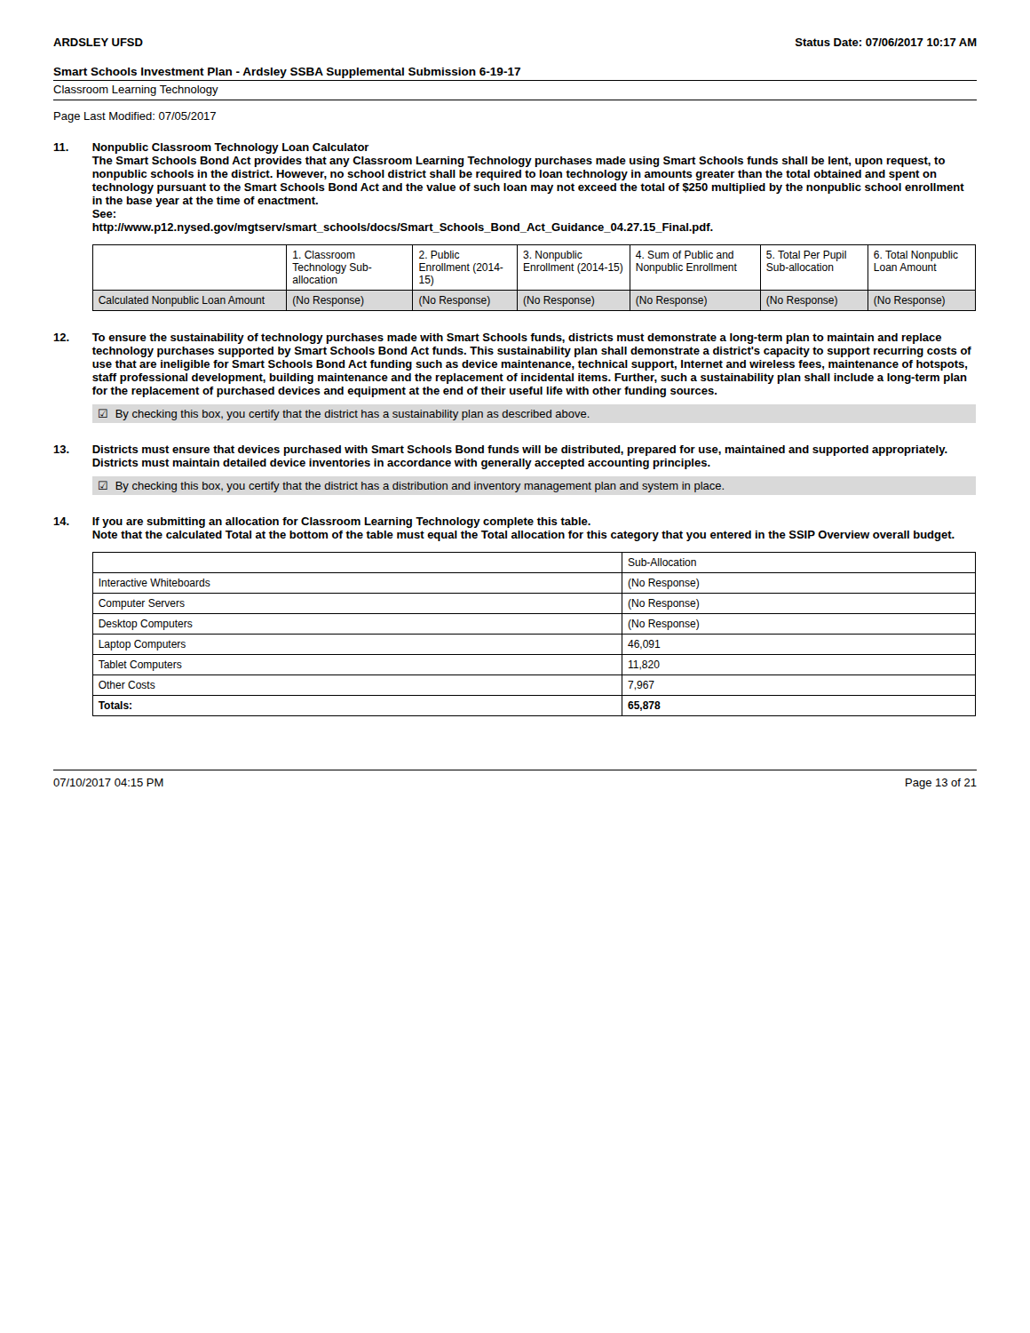ARDSLEY UFSD
Status Date: 07/06/2017 10:17 AM
Smart Schools Investment Plan - Ardsley SSBA Supplemental Submission 6-19-17
Classroom Learning Technology
Page Last Modified: 07/05/2017
11. Nonpublic Classroom Technology Loan Calculator
The Smart Schools Bond Act provides that any Classroom Learning Technology purchases made using Smart Schools funds shall be lent, upon request, to nonpublic schools in the district. However, no school district shall be required to loan technology in amounts greater than the total obtained and spent on technology pursuant to the Smart Schools Bond Act and the value of such loan may not exceed the total of $250 multiplied by the nonpublic school enrollment in the base year at the time of enactment.
See:
http://www.p12.nysed.gov/mgtserv/smart_schools/docs/Smart_Schools_Bond_Act_Guidance_04.27.15_Final.pdf.
| | 1. Classroom Technology Sub-allocation | 2. Public Enrollment (2014-15) | 3. Nonpublic Enrollment (2014-15) | 4. Sum of Public and Nonpublic Enrollment | 5. Total Per Pupil Sub-allocation | 6. Total Nonpublic Loan Amount |
| --- | --- | --- | --- | --- | --- | --- |
| Calculated Nonpublic Loan Amount | (No Response) | (No Response) | (No Response) | (No Response) | (No Response) | (No Response) |
12. To ensure the sustainability of technology purchases made with Smart Schools funds, districts must demonstrate a long-term plan to maintain and replace technology purchases supported by Smart Schools Bond Act funds. This sustainability plan shall demonstrate a district's capacity to support recurring costs of use that are ineligible for Smart Schools Bond Act funding such as device maintenance, technical support, Internet and wireless fees, maintenance of hotspots, staff professional development, building maintenance and the replacement of incidental items. Further, such a sustainability plan shall include a long-term plan for the replacement of purchased devices and equipment at the end of their useful life with other funding sources.
☑By checking this box, you certify that the district has a sustainability plan as described above.
13. Districts must ensure that devices purchased with Smart Schools Bond funds will be distributed, prepared for use, maintained and supported appropriately. Districts must maintain detailed device inventories in accordance with generally accepted accounting principles.
☑By checking this box, you certify that the district has a distribution and inventory management plan and system in place.
14. If you are submitting an allocation for Classroom Learning Technology complete this table.
Note that the calculated Total at the bottom of the table must equal the Total allocation for this category that you entered in the SSIP Overview overall budget.
| | Sub-Allocation |
| --- | --- |
| Interactive Whiteboards | (No Response) |
| Computer Servers | (No Response) |
| Desktop Computers | (No Response) |
| Laptop Computers | 46,091 |
| Tablet Computers | 11,820 |
| Other Costs | 7,967 |
| Totals: | 65,878 |
07/10/2017 04:15 PM
Page 13 of 21